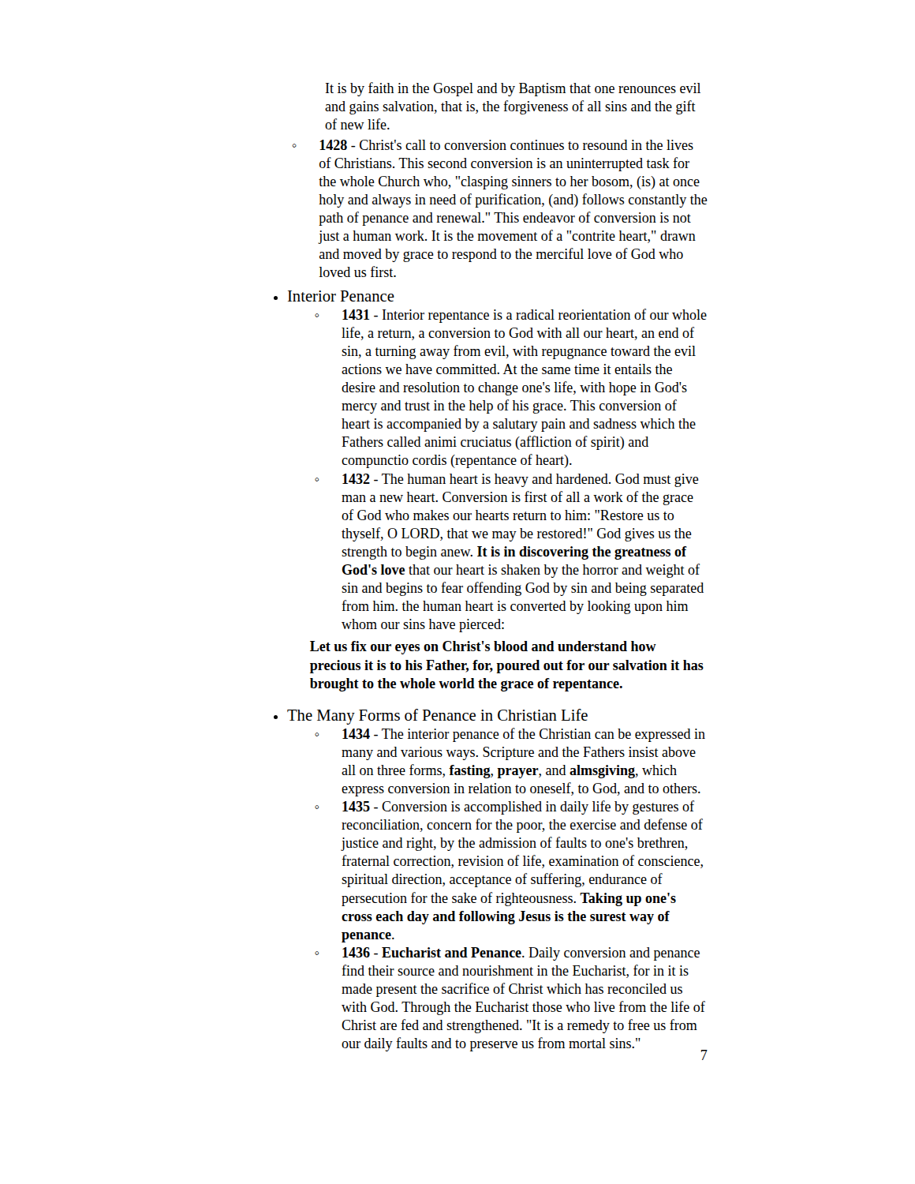It is by faith in the Gospel and by Baptism that one renounces evil and gains salvation, that is, the forgiveness of all sins and the gift of new life.
1428 - Christ's call to conversion continues to resound in the lives of Christians. This second conversion is an uninterrupted task for the whole Church who, "clasping sinners to her bosom, (is) at once holy and always in need of purification, (and) follows constantly the path of penance and renewal." This endeavor of conversion is not just a human work. It is the movement of a "contrite heart," drawn and moved by grace to respond to the merciful love of God who loved us first.
Interior Penance
1431 - Interior repentance is a radical reorientation of our whole life, a return, a conversion to God with all our heart, an end of sin, a turning away from evil, with repugnance toward the evil actions we have committed. At the same time it entails the desire and resolution to change one's life, with hope in God's mercy and trust in the help of his grace. This conversion of heart is accompanied by a salutary pain and sadness which the Fathers called animi cruciatus (affliction of spirit) and compunctio cordis (repentance of heart).
1432 - The human heart is heavy and hardened. God must give man a new heart. Conversion is first of all a work of the grace of God who makes our hearts return to him: "Restore us to thyself, O LORD, that we may be restored!" God gives us the strength to begin anew. It is in discovering the greatness of God's love that our heart is shaken by the horror and weight of sin and begins to fear offending God by sin and being separated from him. the human heart is converted by looking upon him whom our sins have pierced:
Let us fix our eyes on Christ's blood and understand how precious it is to his Father, for, poured out for our salvation it has brought to the whole world the grace of repentance.
The Many Forms of Penance in Christian Life
1434 - The interior penance of the Christian can be expressed in many and various ways. Scripture and the Fathers insist above all on three forms, fasting, prayer, and almsgiving, which express conversion in relation to oneself, to God, and to others.
1435 - Conversion is accomplished in daily life by gestures of reconciliation, concern for the poor, the exercise and defense of justice and right, by the admission of faults to one's brethren, fraternal correction, revision of life, examination of conscience, spiritual direction, acceptance of suffering, endurance of persecution for the sake of righteousness. Taking up one's cross each day and following Jesus is the surest way of penance.
1436 - Eucharist and Penance. Daily conversion and penance find their source and nourishment in the Eucharist, for in it is made present the sacrifice of Christ which has reconciled us with God. Through the Eucharist those who live from the life of Christ are fed and strengthened. "It is a remedy to free us from our daily faults and to preserve us from mortal sins."
7